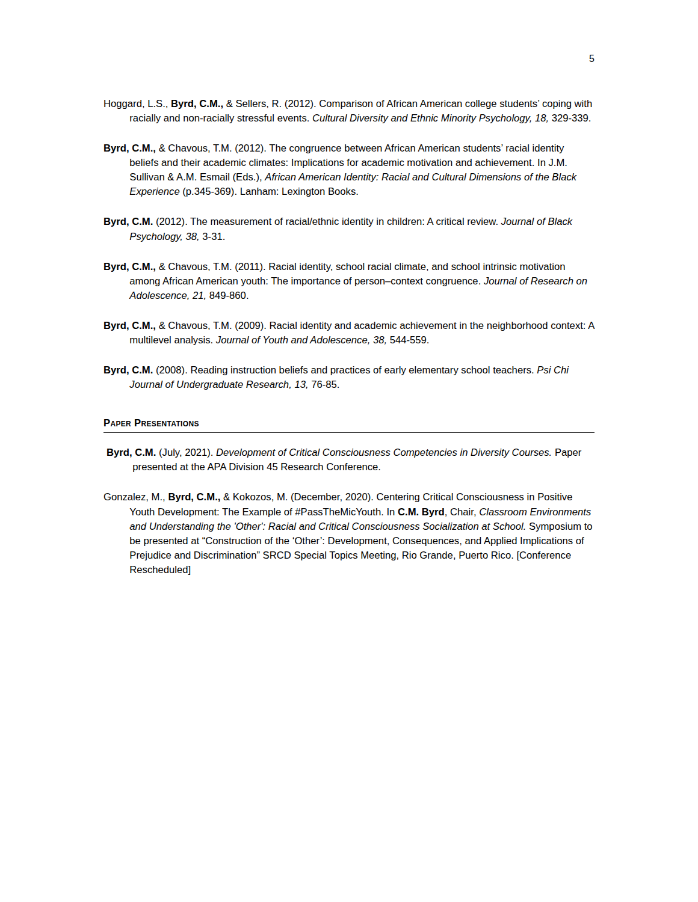5
Hoggard, L.S., Byrd, C.M., & Sellers, R. (2012). Comparison of African American college students’ coping with racially and non-racially stressful events. Cultural Diversity and Ethnic Minority Psychology, 18, 329-339.
Byrd, C.M., & Chavous, T.M. (2012). The congruence between African American students’ racial identity beliefs and their academic climates: Implications for academic motivation and achievement. In J.M. Sullivan & A.M. Esmail (Eds.), African American Identity: Racial and Cultural Dimensions of the Black Experience (p.345-369). Lanham: Lexington Books.
Byrd, C.M. (2012). The measurement of racial/ethnic identity in children: A critical review. Journal of Black Psychology, 38, 3-31.
Byrd, C.M., & Chavous, T.M. (2011). Racial identity, school racial climate, and school intrinsic motivation among African American youth: The importance of person–context congruence. Journal of Research on Adolescence, 21, 849-860.
Byrd, C.M., & Chavous, T.M. (2009). Racial identity and academic achievement in the neighborhood context: A multilevel analysis. Journal of Youth and Adolescence, 38, 544-559.
Byrd, C.M. (2008). Reading instruction beliefs and practices of early elementary school teachers. Psi Chi Journal of Undergraduate Research, 13, 76-85.
Paper Presentations
Byrd, C.M. (July, 2021). Development of Critical Consciousness Competencies in Diversity Courses. Paper presented at the APA Division 45 Research Conference.
Gonzalez, M., Byrd, C.M., & Kokozos, M. (December, 2020). Centering Critical Consciousness in Positive Youth Development: The Example of #PassTheMicYouth. In C.M. Byrd, Chair, Classroom Environments and Understanding the 'Other': Racial and Critical Consciousness Socialization at School. Symposium to be presented at “Construction of the ‘Other’: Development, Consequences, and Applied Implications of Prejudice and Discrimination” SRCD Special Topics Meeting, Rio Grande, Puerto Rico. [Conference Rescheduled]